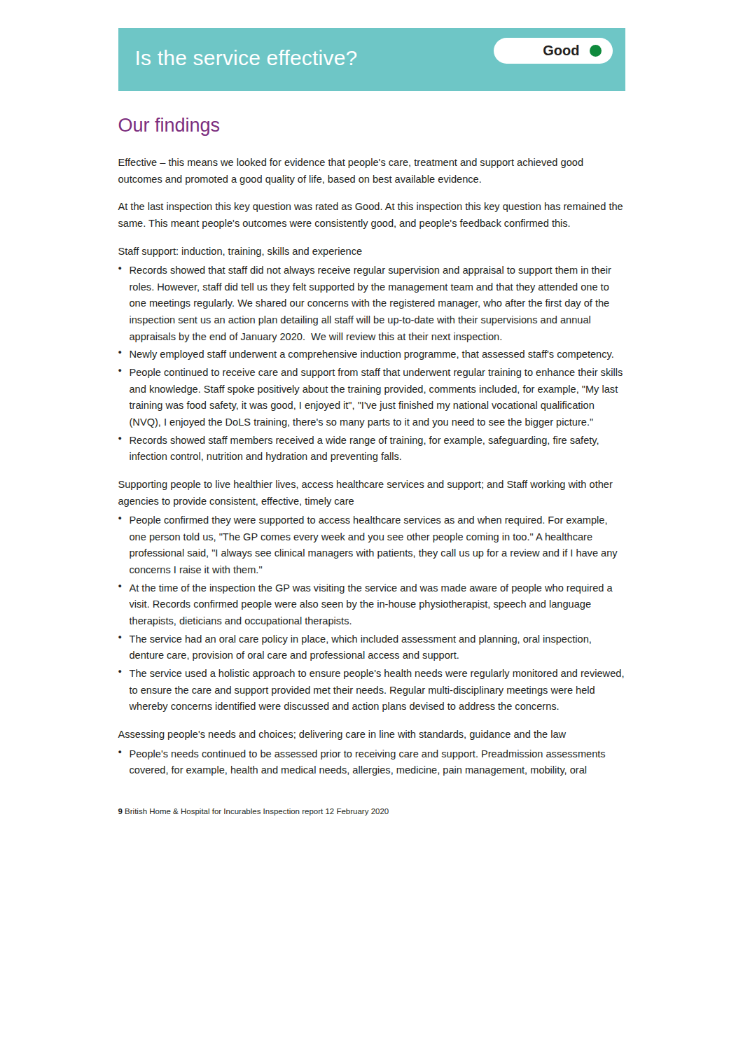Good
Is the service effective?
Our findings
Effective – this means we looked for evidence that people's care, treatment and support achieved good outcomes and promoted a good quality of life, based on best available evidence.
At the last inspection this key question was rated as Good. At this inspection this key question has remained the same. This meant people's outcomes were consistently good, and people's feedback confirmed this.
Staff support: induction, training, skills and experience
Records showed that staff did not always receive regular supervision and appraisal to support them in their roles. However, staff did tell us they felt supported by the management team and that they attended one to one meetings regularly. We shared our concerns with the registered manager, who after the first day of the inspection sent us an action plan detailing all staff will be up-to-date with their supervisions and annual appraisals by the end of January 2020. We will review this at their next inspection.
Newly employed staff underwent a comprehensive induction programme, that assessed staff's competency.
People continued to receive care and support from staff that underwent regular training to enhance their skills and knowledge. Staff spoke positively about the training provided, comments included, for example, "My last training was food safety, it was good, I enjoyed it", "I've just finished my national vocational qualification (NVQ), I enjoyed the DoLS training, there's so many parts to it and you need to see the bigger picture."
Records showed staff members received a wide range of training, for example, safeguarding, fire safety, infection control, nutrition and hydration and preventing falls.
Supporting people to live healthier lives, access healthcare services and support; and Staff working with other agencies to provide consistent, effective, timely care
People confirmed they were supported to access healthcare services as and when required. For example, one person told us, "The GP comes every week and you see other people coming in too." A healthcare professional said, "I always see clinical managers with patients, they call us up for a review and if I have any concerns I raise it with them."
At the time of the inspection the GP was visiting the service and was made aware of people who required a visit. Records confirmed people were also seen by the in-house physiotherapist, speech and language therapists, dieticians and occupational therapists.
The service had an oral care policy in place, which included assessment and planning, oral inspection, denture care, provision of oral care and professional access and support.
The service used a holistic approach to ensure people's health needs were regularly monitored and reviewed, to ensure the care and support provided met their needs. Regular multi-disciplinary meetings were held whereby concerns identified were discussed and action plans devised to address the concerns.
Assessing people's needs and choices; delivering care in line with standards, guidance and the law
People's needs continued to be assessed prior to receiving care and support. Preadmission assessments covered, for example, health and medical needs, allergies, medicine, pain management, mobility, oral
9 British Home & Hospital for Incurables Inspection report 12 February 2020